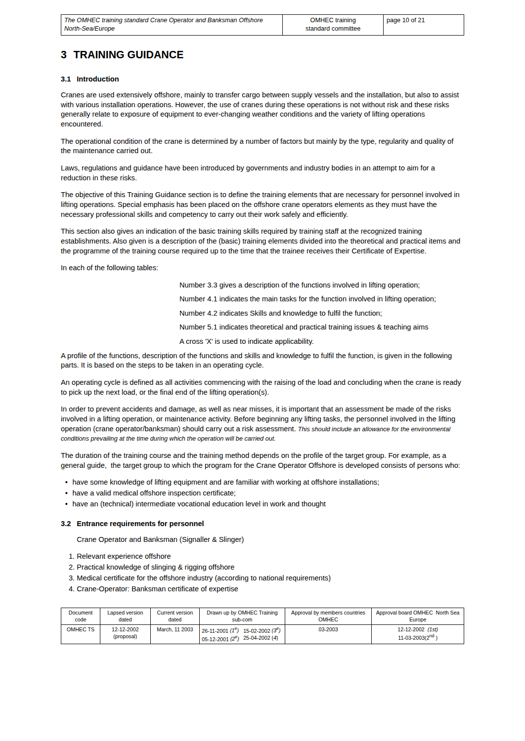| The OMHEC training standard Crane Operator and Banksman Offshore North-Sea/Europe | OMHEC training standard committee | page 10 of 21 |
3 TRAINING GUIDANCE
3.1 Introduction
Cranes are used extensively offshore, mainly to transfer cargo between supply vessels and the installation, but also to assist with various installation operations. However, the use of cranes during these operations is not without risk and these risks generally relate to exposure of equipment to ever-changing weather conditions and the variety of lifting operations encountered.
The operational condition of the crane is determined by a number of factors but mainly by the type, regularity and quality of the maintenance carried out.
Laws, regulations and guidance have been introduced by governments and industry bodies in an attempt to aim for a reduction in these risks.
The objective of this Training Guidance section is to define the training elements that are necessary for personnel involved in lifting operations. Special emphasis has been placed on the offshore crane operators elements as they must have the necessary professional skills and competency to carry out their work safely and efficiently.
This section also gives an indication of the basic training skills required by training staff at the recognized training establishments. Also given is a description of the (basic) training elements divided into the theoretical and practical items and the programme of the training course required up to the time that the trainee receives their Certificate of Expertise.
In each of the following tables:
Number 3.3 gives a description of the functions involved in lifting operation;
Number 4.1 indicates the main tasks for the function involved in lifting operation;
Number 4.2 indicates Skills and knowledge to fulfil the function;
Number 5.1 indicates theoretical and practical training issues & teaching aims
A cross 'X' is used to indicate applicability.
A profile of the functions, description of the functions and skills and knowledge to fulfil the function, is given in the following parts. It is based on the steps to be taken in an operating cycle.
An operating cycle is defined as all activities commencing with the raising of the load and concluding when the crane is ready to pick up the next load, or the final end of the lifting operation(s).
In order to prevent accidents and damage, as well as near misses, it is important that an assessment be made of the risks involved in a lifting operation, or maintenance activity. Before beginning any lifting tasks, the personnel involved in the lifting operation (crane operator/banksman) should carry out a risk assessment. This should include an allowance for the environmental conditions prevailing at the time during which the operation will be carried out.
The duration of the training course and the training method depends on the profile of the target group. For example, as a general guide, the target group to which the program for the Crane Operator Offshore is developed consists of persons who:
have some knowledge of lifting equipment and are familiar with working at offshore installations;
have a valid medical offshore inspection certificate;
have an (technical) intermediate vocational education level in work and thought
3.2 Entrance requirements for personnel
Crane Operator and Banksman (Signaller & Slinger)
Relevant experience offshore
Practical knowledge of slinging & rigging offshore
Medical certificate for the offshore industry (according to national requirements)
Crane-Operator: Banksman certificate of expertise
| Document code | Lapsed version dated | Current version dated | Drawn up by OMHEC Training sub-com | Approval by members countries OMHEC | Approval board OMHEC North Sea Europe |
| --- | --- | --- | --- | --- | --- |
| OMHEC TS | 12-12-2002 (proposal) | March, 11 2003 | / 26-11-2001 (1 e ) / 15-02-2002 (3 e ) / / 05-12-2001 (2 e ) / 25-04-2002 ( 4 ) / | 03-2003 | 12-12-2002 (1st) 11-03-2003(2 nd ) |